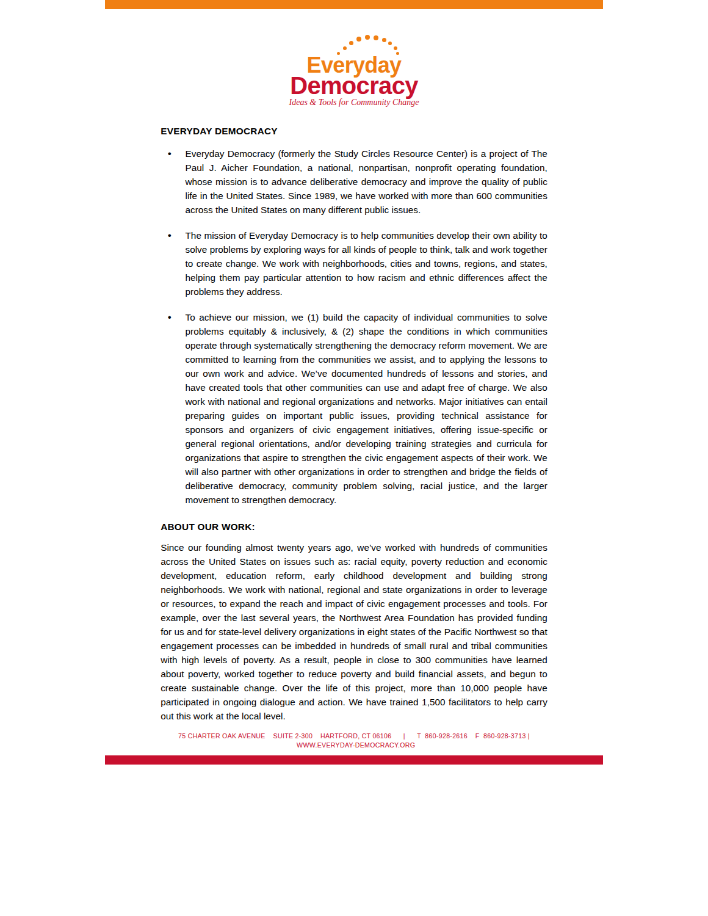Everyday Democracy Ideas & Tools for Community Change
EVERYDAY DEMOCRACY
Everyday Democracy (formerly the Study Circles Resource Center) is a project of The Paul J. Aicher Foundation, a national, nonpartisan, nonprofit operating foundation, whose mission is to advance deliberative democracy and improve the quality of public life in the United States. Since 1989, we have worked with more than 600 communities across the United States on many different public issues.
The mission of Everyday Democracy is to help communities develop their own ability to solve problems by exploring ways for all kinds of people to think, talk and work together to create change. We work with neighborhoods, cities and towns, regions, and states, helping them pay particular attention to how racism and ethnic differences affect the problems they address.
To achieve our mission, we (1) build the capacity of individual communities to solve problems equitably & inclusively, & (2) shape the conditions in which communities operate through systematically strengthening the democracy reform movement. We are committed to learning from the communities we assist, and to applying the lessons to our own work and advice. We’ve documented hundreds of lessons and stories, and have created tools that other communities can use and adapt free of charge. We also work with national and regional organizations and networks. Major initiatives can entail preparing guides on important public issues, providing technical assistance for sponsors and organizers of civic engagement initiatives, offering issue-specific or general regional orientations, and/or developing training strategies and curricula for organizations that aspire to strengthen the civic engagement aspects of their work. We will also partner with other organizations in order to strengthen and bridge the fields of deliberative democracy, community problem solving, racial justice, and the larger movement to strengthen democracy.
ABOUT OUR WORK:
Since our founding almost twenty years ago, we’ve worked with hundreds of communities across the United States on issues such as: racial equity, poverty reduction and economic development, education reform, early childhood development and building strong neighborhoods. We work with national, regional and state organizations in order to leverage or resources, to expand the reach and impact of civic engagement processes and tools. For example, over the last several years, the Northwest Area Foundation has provided funding for us and for state-level delivery organizations in eight states of the Pacific Northwest so that engagement processes can be imbedded in hundreds of small rural and tribal communities with high levels of poverty. As a result, people in close to 300 communities have learned about poverty, worked together to reduce poverty and build financial assets, and begun to create sustainable change. Over the life of this project, more than 10,000 people have participated in ongoing dialogue and action. We have trained 1,500 facilitators to help carry out this work at the local level.
75 CHARTER OAK AVENUE SUITE 2-300 HARTFORD, CT 06106 | T 860-928-2616 F 860-928-3713 | WWW.EVERYDAY-DEMOCRACY.ORG